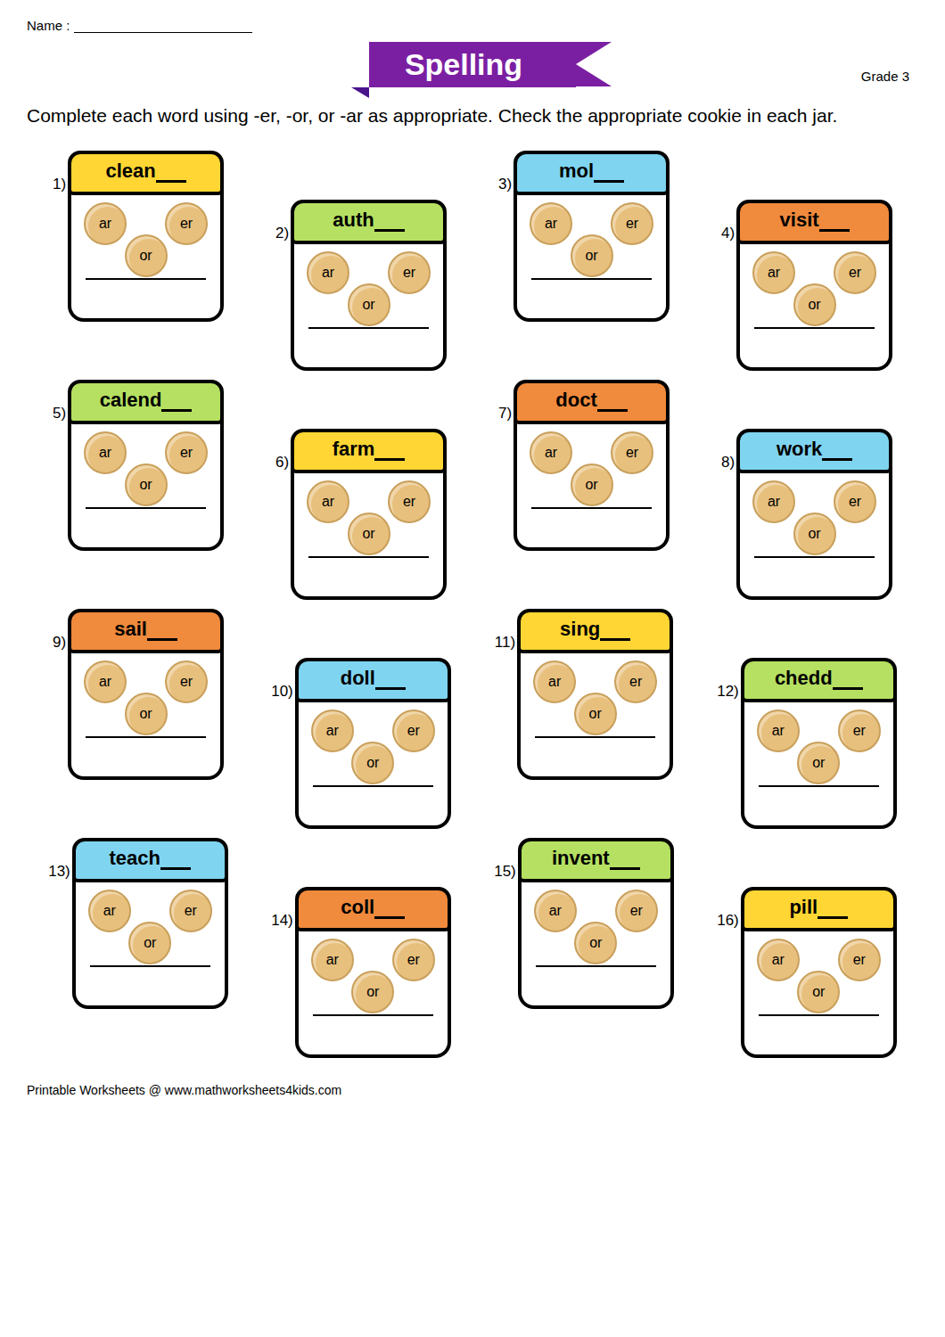Name :
Spelling Grade 3
Complete each word using -er, -or, or -ar as appropriate. Check the appropriate cookie in each jar.
1)
clean
ar
er
or
2)
auth
ar
er
or
3)
mol
ar
er
or
4)
visit
ar
er
or
5)
calend
ar
er
or
6)
farm
ar
er
or
7)
doct
ar
er
or
8)
work
ar
er
or
9)
sail
ar
er
or
10)
doll
ar
er
or
11)
sing
ar
er
or
12)
chedd
ar
er
or
13)
teach
ar
er
or
14)
coll
ar
er
or
15)
invent
ar
er
or
16)
pill
ar
er
or
Printable Worksheets @ www.mathworksheets4kids.com